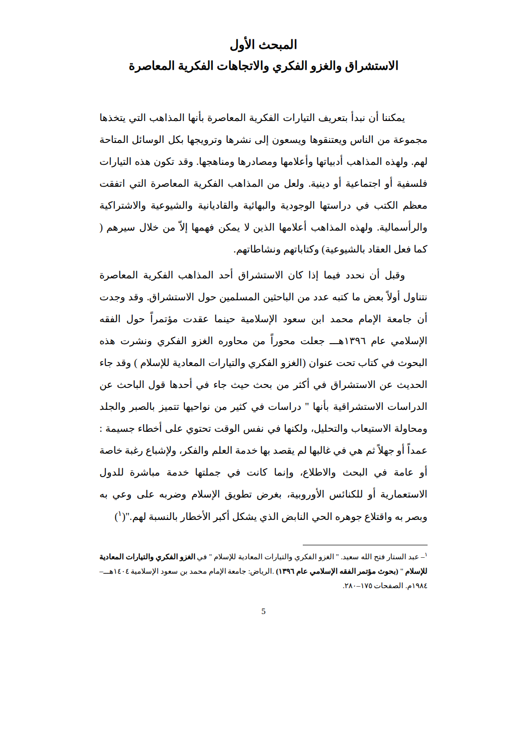المبحث الأول
الاستشراق والغزو الفكري والاتجاهات الفكرية المعاصرة
يمكننا أن نبدأ بتعريف التيارات الفكرية المعاصرة بأنها المذاهب التي يتخذها مجموعة من الناس ويعتنقوها ويسعون إلى نشرها وترويجها بكل الوسائل المتاحة لهم. ولهذه المذاهب أدبياتها وأعلامها ومصادرها ومناهجها. وقد تكون هذه التيارات فلسفية أو اجتماعية أو دينية. ولعل من المذاهب الفكرية المعاصرة التي اتفقت معظم الكتب في دراستها الوجودية والبهائية والقاديانية والشيوعية والاشتراكية والرأسمالية. ولهذه المذاهب أعلامها الذين لا يمكن فهمها إلاّ من خلال سيرهم ( كما فعل العقاد بالشيوعية) وكتاباتهم ونشاطاتهم.
وقبل أن نحدد فيما إذا كان الاستشراق أحد المذاهب الفكرية المعاصرة نتناول أولاً بعض ما كتبه عدد من الباحثين المسلمين حول الاستشراق. وقد وجدت أن جامعة الإمام محمد ابن سعود الإسلامية حينما عقدت مؤتمراً حول الفقه الإسلامي عام ١٣٩٦هـــ جعلت محوراً من محاوره الغزو الفكري ونشرت هذه البحوث في كتاب تحت عنوان (الغزو الفكري والتيارات المعادية للإسلام ) وقد جاء الحديث عن الاستشراق في أكثر من بحث حيث جاء في أحدها قول الباحث عن الدراسات الاستشراقية بأنها " دراسات في كثير من نواحيها تتميز بالصبر والجلد ومحاولة الاستيعاب والتحليل، ولكنها في نفس الوقت تحتوي على أخطاء جسيمة : عمداً أو جهلاً ثم هي في غالبها لم يقصد بها خدمة العلم والفكر، ولإشباع رغبة خاصة أو عامة في البحث والاطلاع، وإنما كانت في جملتها خدمة مباشرة للدول الاستعمارية أو للكنائس الأوروبية، بغرض تطويق الإسلام وضربه على وعي به وبصر به واقتلاع جوهره الحي النابض الذي يشكل أكبر الأخطار بالنسبة لهم."(١)
١– عبد الستار فتح الله سعيد. " الغزو الفكري والتيارات المعادية للإسلام " في الغزو الفكري والتيارات المعادية للإسلام " (بحوث مؤتمر الفقه الإسلامي عام ١٣٩٦) .الرياض: جامعة الإمام محمد بن سعود الإسلامية ١٤٠٤هـــ– ١٩٨٤م. الصفحات ١٧٥–٢٨٠.
5